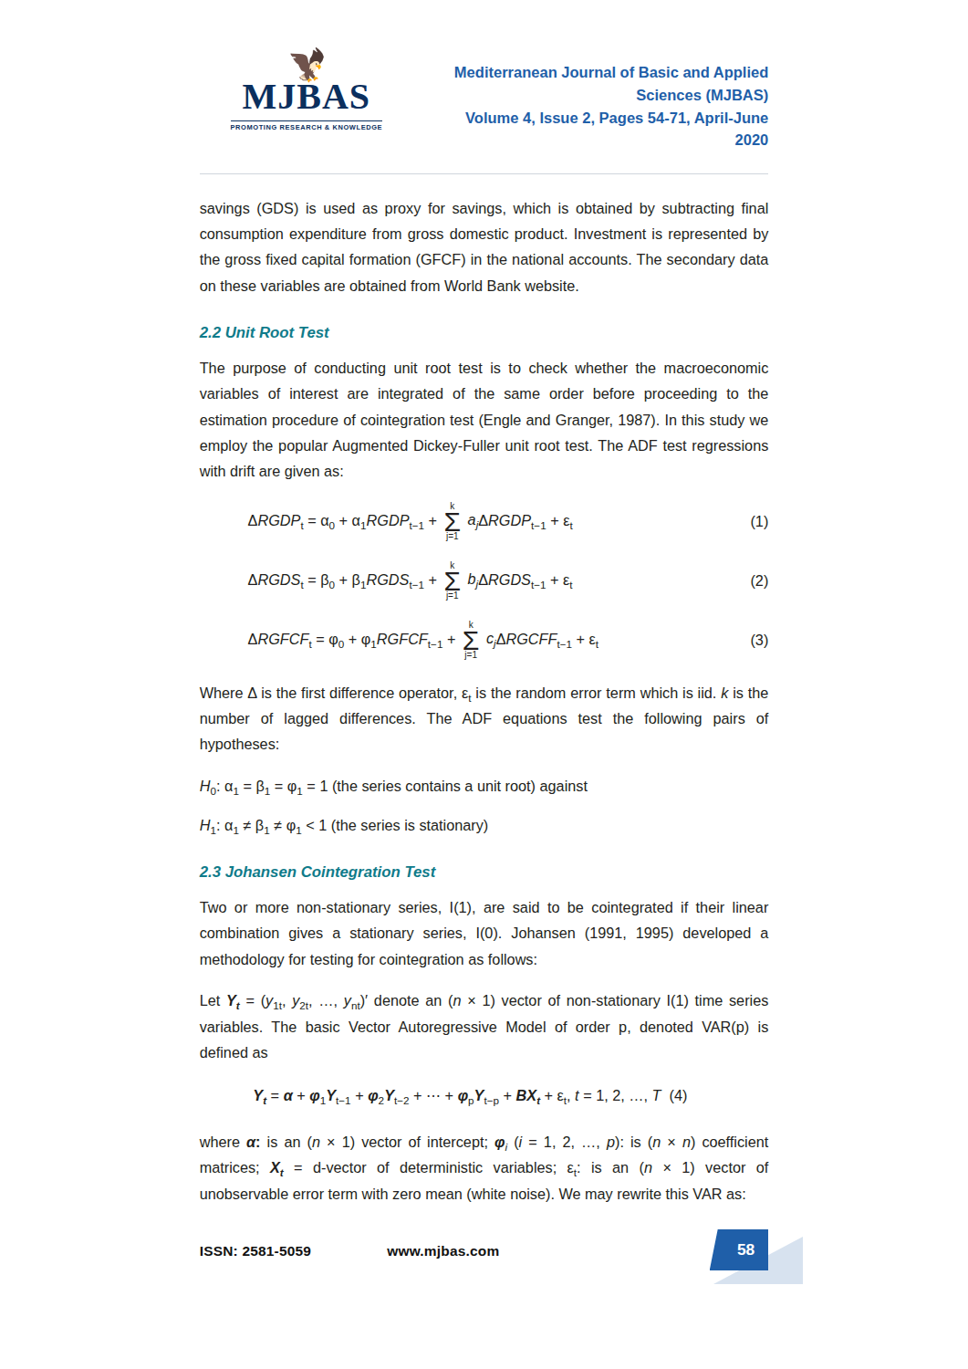🦅 MJBAS Promoting Research & Knowledge
Mediterranean Journal of Basic and Applied Sciences (MJBAS)
Volume 4, Issue 2, Pages 54-71, April-June 2020
savings (GDS) is used as proxy for savings, which is obtained by subtracting final consumption expenditure from gross domestic product. Investment is represented by the gross fixed capital formation (GFCF) in the national accounts. The secondary data on these variables are obtained from World Bank website.
2.2 Unit Root Test
The purpose of conducting unit root test is to check whether the macroeconomic variables of interest are integrated of the same order before proceeding to the estimation procedure of cointegration test (Engle and Granger, 1987). In this study we employ the popular Augmented Dickey-Fuller unit root test. The ADF test regressions with drift are given as:
ΔRGDPt = α0 + α1RGDPt−1 + kΣj=1 aj ΔRGDPt−1 + εt
(1)
ΔRGDSt = β0 + β1RGDSt−1 + kΣj=1 bj ΔRGDSt−1 + εt
(2)
ΔRGFCFt = φ0 + φ1RGFCFt−1 + kΣj=1 cj ΔRGCFFt−1 + εt
(3)
Where Δ is the first difference operator, εt is the random error term which is iid. k is the number of lagged differences. The ADF equations test the following pairs of hypotheses:
H0: α1 = β1 = φ1 = 1 (the series contains a unit root) against
H1: α1 ≠ β1 ≠ φ1 < 1 (the series is stationary)
2.3 Johansen Cointegration Test
Two or more non-stationary series, I(1), are said to be cointegrated if their linear combination gives a stationary series, I(0). Johansen (1991, 1995) developed a methodology for testing for cointegration as follows:
Let Yt = (y1t, y2t, …, ynt)′ denote an (n × 1) vector of non-stationary I(1) time series variables. The basic Vector Autoregressive Model of order p, denoted VAR(p) is defined as
Yt = α + φ1Yt−1 + φ2Yt−2 + ⋯ + φpYt−p + BXt + εt, t = 1, 2, …, T (4)
where α: is an (n × 1) vector of intercept; φi (i = 1, 2, …, p): is (n × n) coefficient matrices; Xt = d-vector of deterministic variables; εt: is an (n × 1) vector of unobservable error term with zero mean (white noise). We may rewrite this VAR as:
ISSN: 2581-5059 www.mjbas.com
58